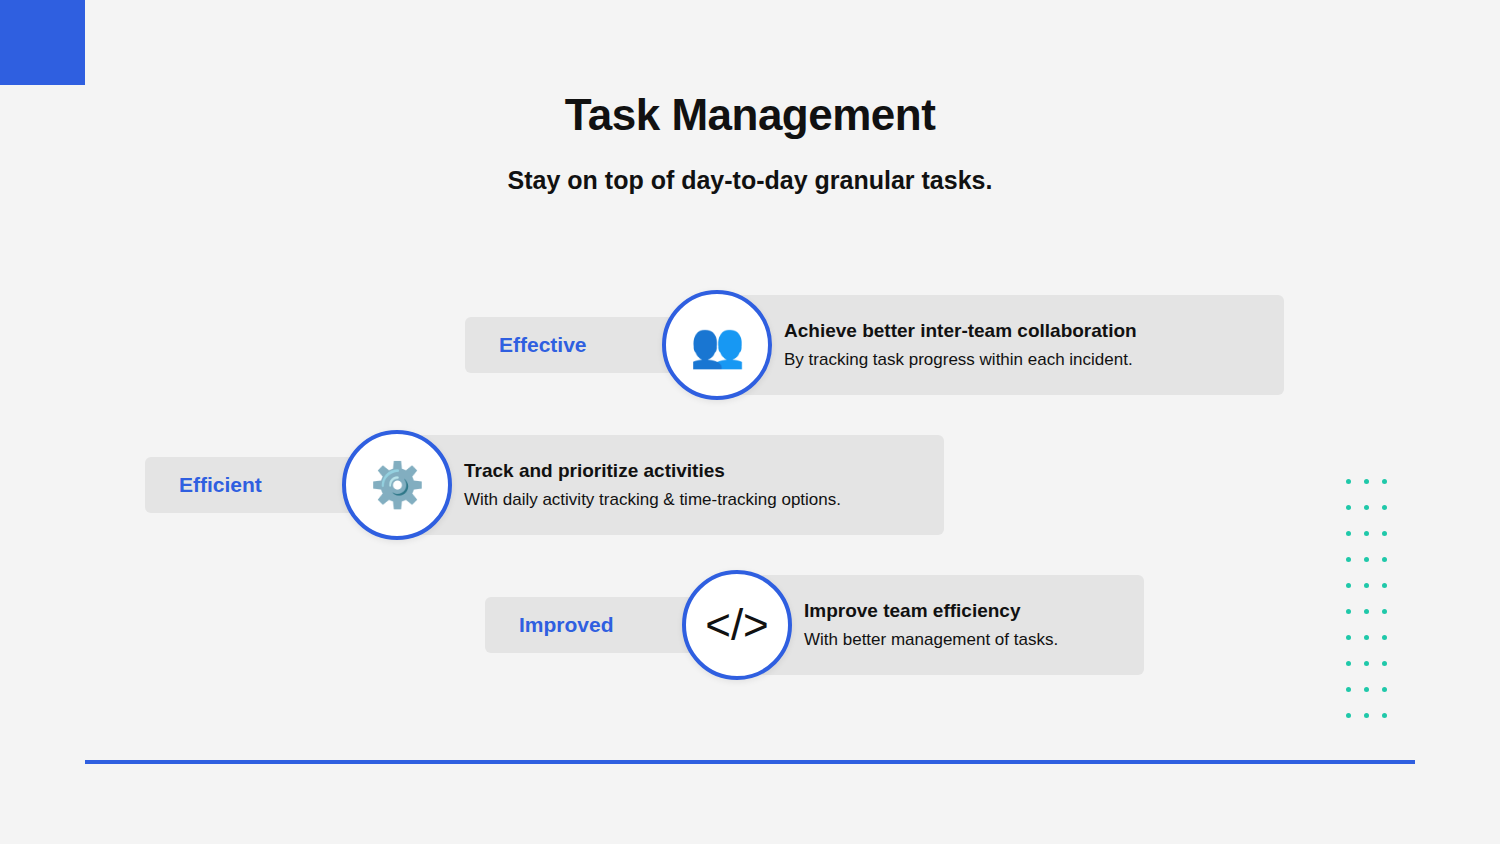Task Management
Stay on top of day-to-day granular tasks.
Effective
👥
Achieve better inter-team collaboration
By tracking task progress within each incident.
Efficient
⚙️
Track and prioritize activities
With daily activity tracking & time-tracking options.
Improved
</>
Improve team efficiency
With better management of tasks.